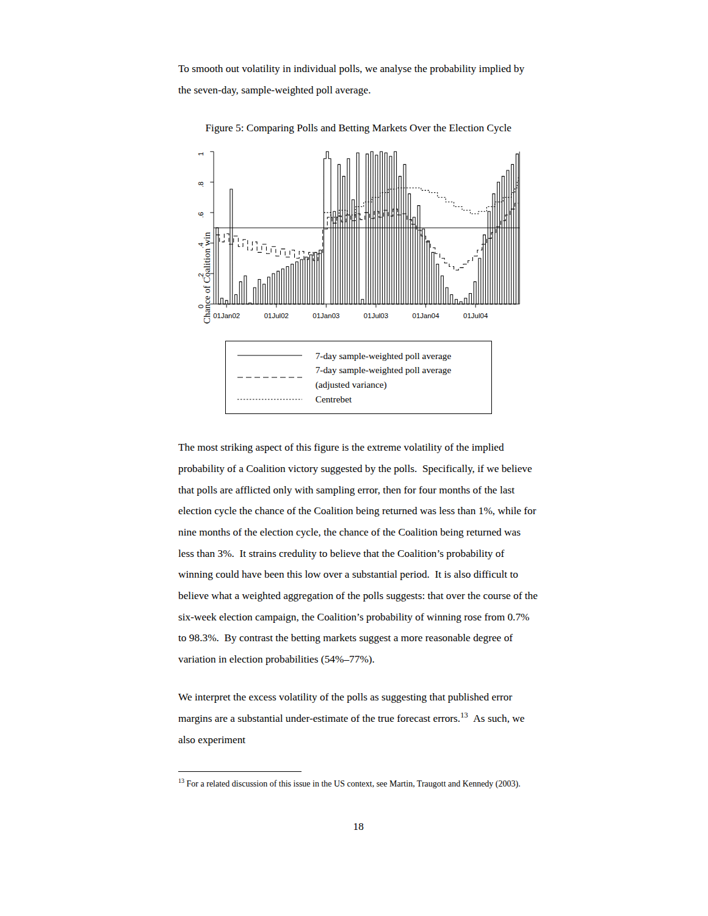To smooth out volatility in individual polls, we analyse the probability implied by the seven-day, sample-weighted poll average.
Figure 5: Comparing Polls and Betting Markets Over the Election Cycle
Chance of Coalition win 1 .8 .6 .4 .2 0 01Jan02 01Jul02 01Jan03 01Jul03 01Jan04 01Jul04
| | 7-day sample-weighted poll average |
| | 7-day sample-weighted poll average (adjusted variance) |
| | Centrebet |
The most striking aspect of this figure is the extreme volatility of the implied probability of a Coalition victory suggested by the polls. Specifically, if we believe that polls are afflicted only with sampling error, then for four months of the last election cycle the chance of the Coalition being returned was less than 1%, while for nine months of the election cycle, the chance of the Coalition being returned was less than 3%. It strains credulity to believe that the Coalition’s probability of winning could have been this low over a substantial period. It is also difficult to believe what a weighted aggregation of the polls suggests: that over the course of the six-week election campaign, the Coalition’s probability of winning rose from 0.7% to 98.3%. By contrast the betting markets suggest a more reasonable degree of variation in election probabilities (54%–77%).
We interpret the excess volatility of the polls as suggesting that published error margins are a substantial under-estimate of the true forecast errors.13 As such, we also experiment
13 For a related discussion of this issue in the US context, see Martin, Traugott and Kennedy (2003).
18